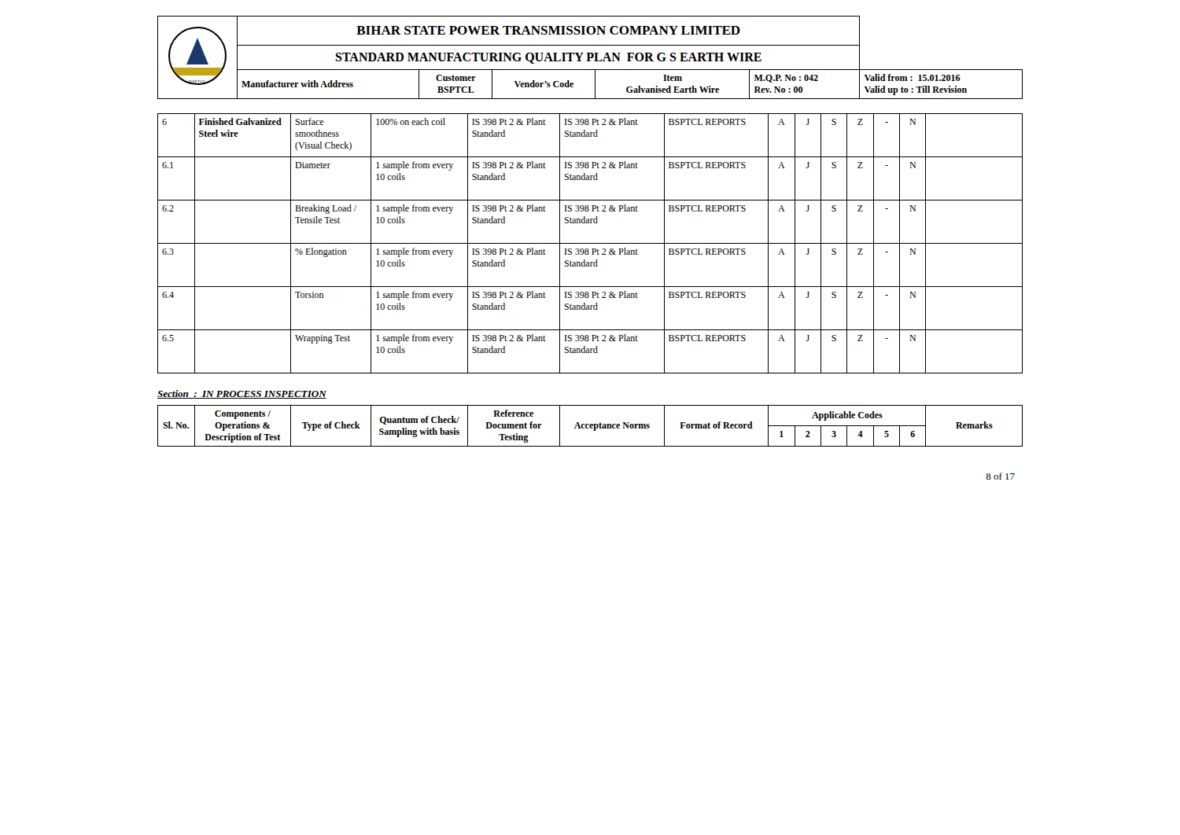| BSPTCL | BIHAR STATE POWER TRANSMISSION COMPANY LIMITED |
| STANDARD MANUFACTURING QUALITY PLAN FOR G S EARTH WIRE |
| Manufacturer with Address | Customer BSPTCL | Vendor’s Code | Item Galvanised Earth Wire | M.Q.P. No : 042 Rev. No : 00 | Valid from : 15.01.2016 Valid up to : Till Revision |
| 6 | Finished Galvanized Steel wire | Surface smoothness (Visual Check) | 100% on each coil | IS 398 Pt 2 & Plant Standard | IS 398 Pt 2 & Plant Standard | BSPTCL REPORTS | A | J | S | Z | - | N | |
| 6.1 | | Diameter | 1 sample from every 10 coils | IS 398 Pt 2 & Plant Standard | IS 398 Pt 2 & Plant Standard | BSPTCL REPORTS | A | J | S | Z | - | N | |
| 6.2 | | Breaking Load / Tensile Test | 1 sample from every 10 coils | IS 398 Pt 2 & Plant Standard | IS 398 Pt 2 & Plant Standard | BSPTCL REPORTS | A | J | S | Z | - | N | |
| 6.3 | | % Elongation | 1 sample from every 10 coils | IS 398 Pt 2 & Plant Standard | IS 398 Pt 2 & Plant Standard | BSPTCL REPORTS | A | J | S | Z | - | N | |
| 6.4 | | Torsion | 1 sample from every 10 coils | IS 398 Pt 2 & Plant Standard | IS 398 Pt 2 & Plant Standard | BSPTCL REPORTS | A | J | S | Z | - | N | |
| 6.5 | | Wrapping Test | 1 sample from every 10 coils | IS 398 Pt 2 & Plant Standard | IS 398 Pt 2 & Plant Standard | BSPTCL REPORTS | A | J | S | Z | - | N | |
Section : IN PROCESS INSPECTION
| Sl. No. | Components / Operations & Description of Test | Type of Check | Quantum of Check/ Sampling with basis | Reference Document for Testing | Acceptance Norms | Format of Record | Applicable Codes | Remarks |
| --- | --- | --- | --- | --- | --- | --- | --- | --- |
| 1 | 2 | 3 | 4 | 5 | 6 |
8 of 17